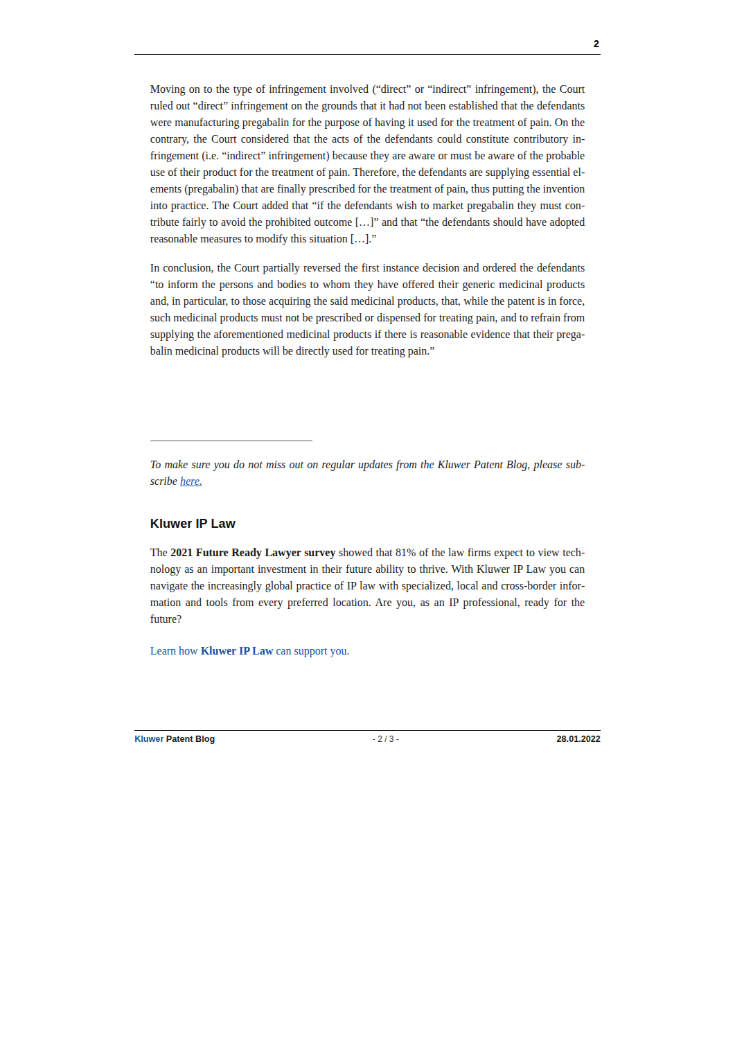2
Moving on to the type of infringement involved (“direct” or “indirect” infringement), the Court ruled out “direct” infringement on the grounds that it had not been established that the defendants were manufacturing pregabalin for the purpose of having it used for the treatment of pain. On the contrary, the Court considered that the acts of the defendants could constitute contributory infringement (i.e. “indirect” infringement) because they are aware or must be aware of the probable use of their product for the treatment of pain. Therefore, the defendants are supplying essential elements (pregabalin) that are finally prescribed for the treatment of pain, thus putting the invention into practice. The Court added that “if the defendants wish to market pregabalin they must contribute fairly to avoid the prohibited outcome […]” and that “the defendants should have adopted reasonable measures to modify this situation […].”
In conclusion, the Court partially reversed the first instance decision and ordered the defendants “to inform the persons and bodies to whom they have offered their generic medicinal products and, in particular, to those acquiring the said medicinal products, that, while the patent is in force, such medicinal products must not be prescribed or dispensed for treating pain, and to refrain from supplying the aforementioned medicinal products if there is reasonable evidence that their pregabalin medicinal products will be directly used for treating pain.”
To make sure you do not miss out on regular updates from the Kluwer Patent Blog, please subscribe here.
Kluwer IP Law
The 2021 Future Ready Lawyer survey showed that 81% of the law firms expect to view technology as an important investment in their future ability to thrive. With Kluwer IP Law you can navigate the increasingly global practice of IP law with specialized, local and cross-border information and tools from every preferred location. Are you, as an IP professional, ready for the future?
Learn how Kluwer IP Law can support you.
Kluwer Patent Blog
- 2 / 3 -
28.01.2022